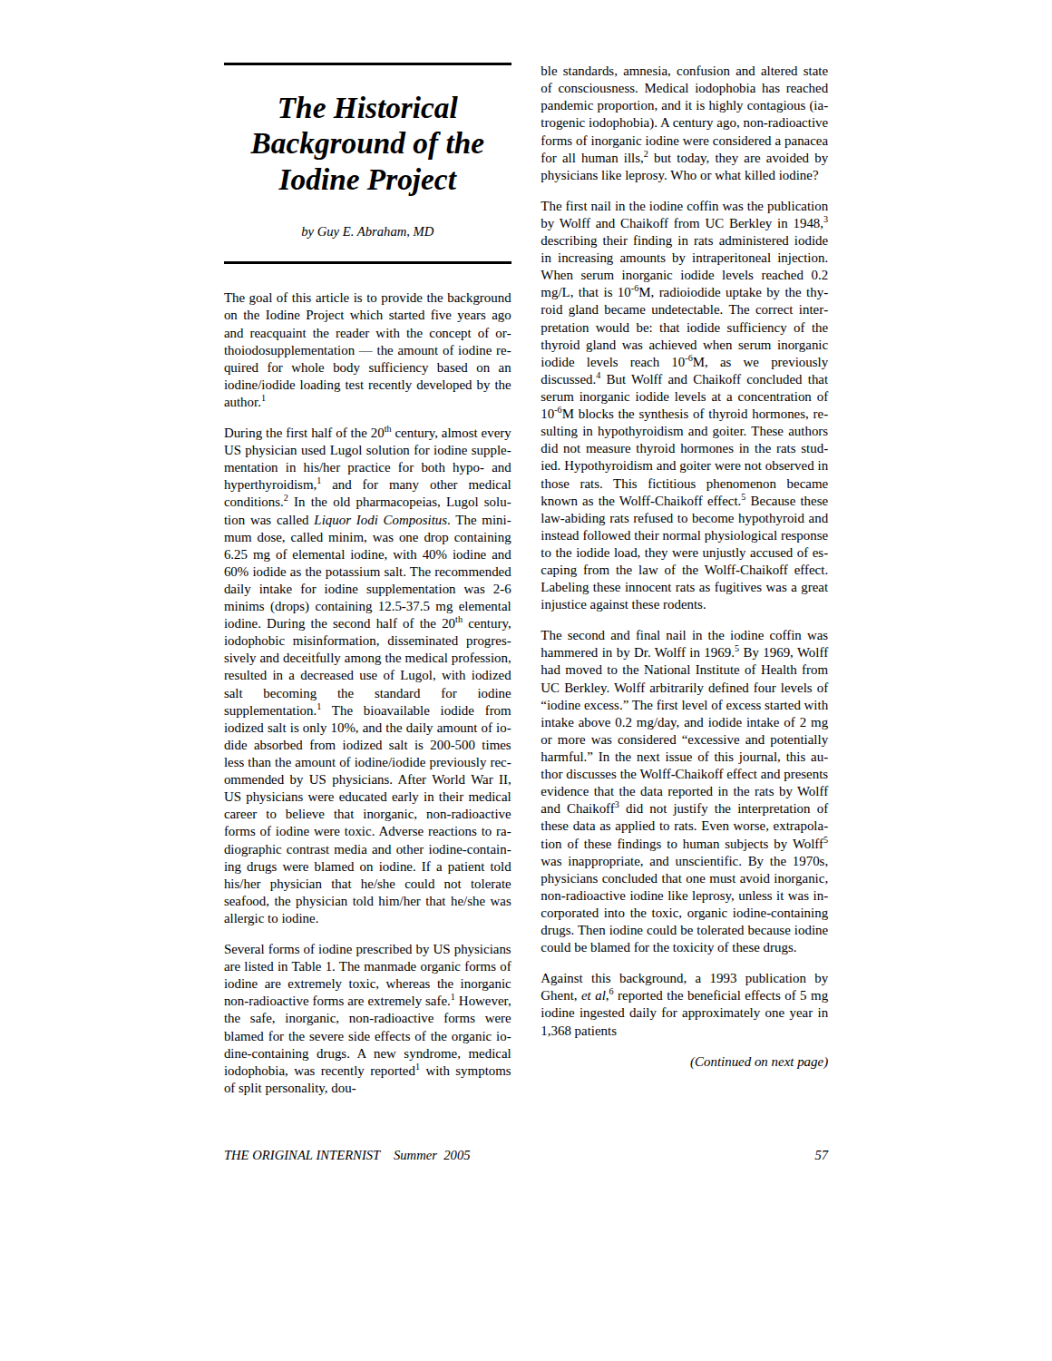The Historical Background of the Iodine Project
by Guy E. Abraham, MD
The goal of this article is to provide the background on the Iodine Project which started five years ago and reacquaint the reader with the concept of orthoiodosupplementation — the amount of iodine required for whole body sufficiency based on an iodine/iodide loading test recently developed by the author.1
During the first half of the 20th century, almost every US physician used Lugol solution for iodine supplementation in his/her practice for both hypo- and hyperthyroidism,1 and for many other medical conditions.2 In the old pharmacopeias, Lugol solution was called Liquor Iodi Compositus. The minimum dose, called minim, was one drop containing 6.25 mg of elemental iodine, with 40% iodine and 60% iodide as the potassium salt. The recommended daily intake for iodine supplementation was 2-6 minims (drops) containing 12.5-37.5 mg elemental iodine. During the second half of the 20th century, iodophobic misinformation, disseminated progressively and deceitfully among the medical profession, resulted in a decreased use of Lugol, with iodized salt becoming the standard for iodine supplementation.1 The bioavailable iodide from iodized salt is only 10%, and the daily amount of iodide absorbed from iodized salt is 200-500 times less than the amount of iodine/iodide previously recommended by US physicians. After World War II, US physicians were educated early in their medical career to believe that inorganic, non-radioactive forms of iodine were toxic. Adverse reactions to radiographic contrast media and other iodine-containing drugs were blamed on iodine. If a patient told his/her physician that he/she could not tolerate seafood, the physician told him/her that he/she was allergic to iodine.
Several forms of iodine prescribed by US physicians are listed in Table 1. The manmade organic forms of iodine are extremely toxic, whereas the inorganic non-radioactive forms are extremely safe.1 However, the safe, inorganic, non-radioactive forms were blamed for the severe side effects of the organic iodine-containing drugs. A new syndrome, medical iodophobia, was recently reported1 with symptoms of split personality, dou-
ble standards, amnesia, confusion and altered state of consciousness. Medical iodophobia has reached pandemic proportion, and it is highly contagious (iatrogenic iodophobia). A century ago, non-radioactive forms of inorganic iodine were considered a panacea for all human ills,2 but today, they are avoided by physicians like leprosy. Who or what killed iodine?
The first nail in the iodine coffin was the publication by Wolff and Chaikoff from UC Berkley in 1948,3 describing their finding in rats administered iodide in increasing amounts by intraperitoneal injection. When serum inorganic iodide levels reached 0.2 mg/L, that is 10-6M, radioiodide uptake by the thyroid gland became undetectable. The correct interpretation would be: that iodide sufficiency of the thyroid gland was achieved when serum inorganic iodide levels reach 10-6M, as we previously discussed.4 But Wolff and Chaikoff concluded that serum inorganic iodide levels at a concentration of 10-6M blocks the synthesis of thyroid hormones, resulting in hypothyroidism and goiter. These authors did not measure thyroid hormones in the rats studied. Hypothyroidism and goiter were not observed in those rats. This fictitious phenomenon became known as the Wolff-Chaikoff effect.5 Because these law-abiding rats refused to become hypothyroid and instead followed their normal physiological response to the iodide load, they were unjustly accused of escaping from the law of the Wolff-Chaikoff effect. Labeling these innocent rats as fugitives was a great injustice against these rodents.
The second and final nail in the iodine coffin was hammered in by Dr. Wolff in 1969.5 By 1969, Wolff had moved to the National Institute of Health from UC Berkley. Wolff arbitrarily defined four levels of “iodine excess.” The first level of excess started with intake above 0.2 mg/day, and iodide intake of 2 mg or more was considered “excessive and potentially harmful.” In the next issue of this journal, this author discusses the Wolff-Chaikoff effect and presents evidence that the data reported in the rats by Wolff and Chaikoff3 did not justify the interpretation of these data as applied to rats. Even worse, extrapolation of these findings to human subjects by Wolff5 was inappropriate, and unscientific. By the 1970s, physicians concluded that one must avoid inorganic, non-radioactive iodine like leprosy, unless it was incorporated into the toxic, organic iodine-containing drugs. Then iodine could be tolerated because iodine could be blamed for the toxicity of these drugs.
Against this background, a 1993 publication by Ghent, et al,6 reported the beneficial effects of 5 mg iodine ingested daily for approximately one year in 1,368 patients
(Continued on next page)
THE ORIGINAL INTERNIST Summer 2005
57